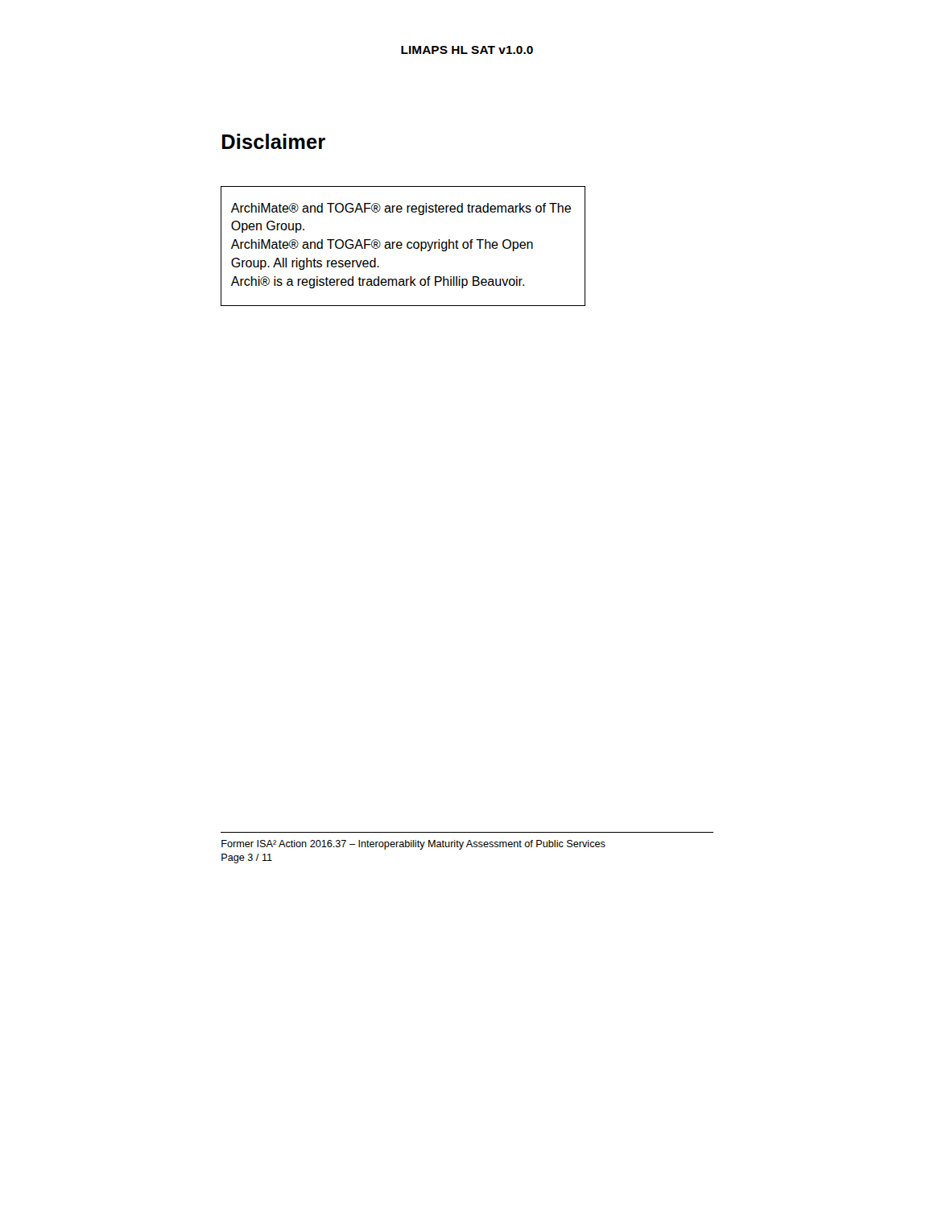LIMAPS HL SAT v1.0.0
Disclaimer
ArchiMate® and TOGAF® are registered trademarks of The Open Group.
ArchiMate® and TOGAF® are copyright of The Open Group. All rights reserved.
Archi® is a registered trademark of Phillip Beauvoir.
Former ISA² Action 2016.37 – Interoperability Maturity Assessment of Public Services
Page 3 / 11